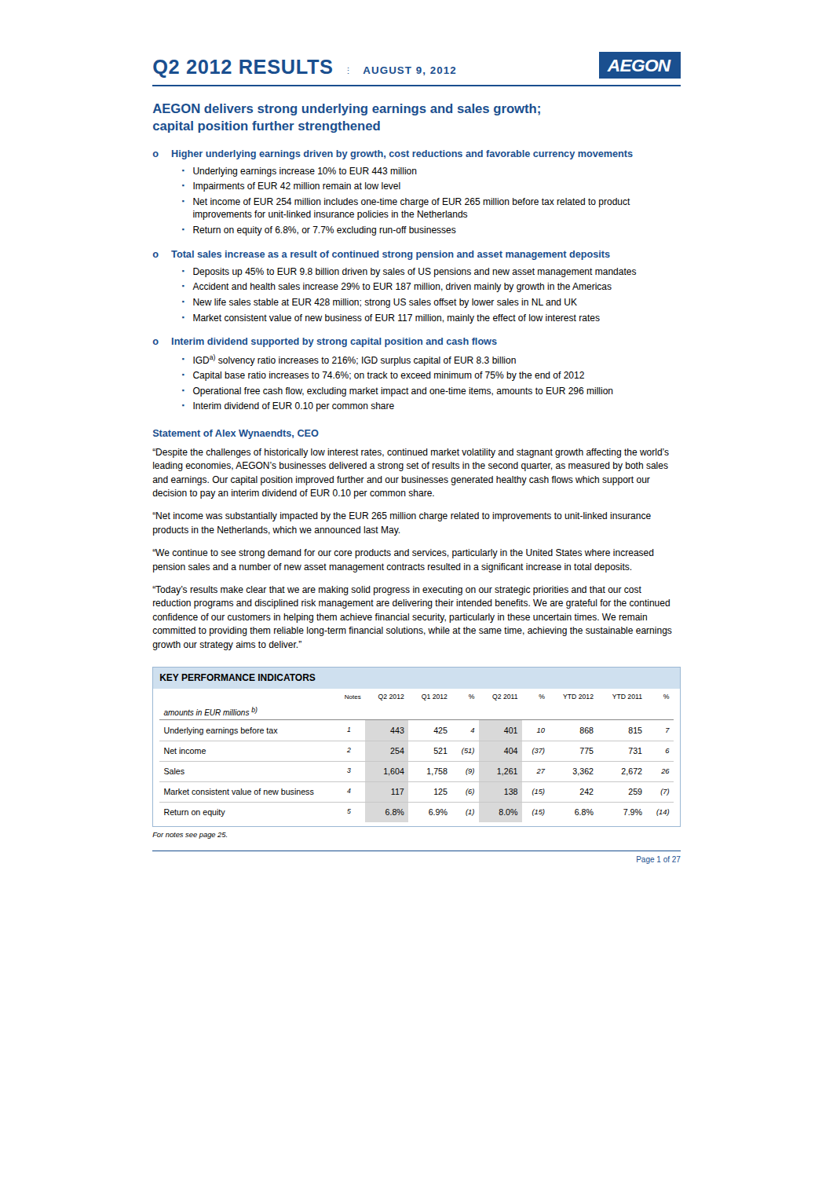Q2 2012 RESULTS ⋮ AUGUST 9, 2012
AEGON
AEGON delivers strong underlying earnings and sales growth;
capital position further strengthened
o Higher underlying earnings driven by growth, cost reductions and favorable currency movements
▪Underlying earnings increase 10% to EUR 443 million
▪Impairments of EUR 42 million remain at low level
▪Net income of EUR 254 million includes one-time charge of EUR 265 million before tax related to product improvements for unit-linked insurance policies in the Netherlands
▪Return on equity of 6.8%, or 7.7% excluding run-off businesses
o Total sales increase as a result of continued strong pension and asset management deposits
▪Deposits up 45% to EUR 9.8 billion driven by sales of US pensions and new asset management mandates
▪Accident and health sales increase 29% to EUR 187 million, driven mainly by growth in the Americas
▪New life sales stable at EUR 428 million; strong US sales offset by lower sales in NL and UK
▪Market consistent value of new business of EUR 117 million, mainly the effect of low interest rates
o Interim dividend supported by strong capital position and cash flows
▪IGDa) solvency ratio increases to 216%; IGD surplus capital of EUR 8.3 billion
▪Capital base ratio increases to 74.6%; on track to exceed minimum of 75% by the end of 2012
▪Operational free cash flow, excluding market impact and one-time items, amounts to EUR 296 million
▪Interim dividend of EUR 0.10 per common share
Statement of Alex Wynaendts, CEO
“Despite the challenges of historically low interest rates, continued market volatility and stagnant growth affecting the world’s leading economies, AEGON’s businesses delivered a strong set of results in the second quarter, as measured by both sales and earnings. Our capital position improved further and our businesses generated healthy cash flows which support our decision to pay an interim dividend of EUR 0.10 per common share.
“Net income was substantially impacted by the EUR 265 million charge related to improvements to unit-linked insurance products in the Netherlands, which we announced last May.
“We continue to see strong demand for our core products and services, particularly in the United States where increased pension sales and a number of new asset management contracts resulted in a significant increase in total deposits.
“Today’s results make clear that we are making solid progress in executing on our strategic priorities and that our cost reduction programs and disciplined risk management are delivering their intended benefits. We are grateful for the continued confidence of our customers in helping them achieve financial security, particularly in these uncertain times. We remain committed to providing them reliable long-term financial solutions, while at the same time, achieving the sustainable earnings growth our strategy aims to deliver.”
KEY PERFORMANCE INDICATORS
| | Notes | Q2 2012 | Q1 2012 | % | Q2 2011 | % | YTD 2012 | YTD 2011 | % |
| --- | --- | --- | --- | --- | --- | --- | --- | --- | --- |
| amounts in EUR millions b) | |
| Underlying earnings before tax | 1 | 443 | 425 | 4 | 401 | 10 | 868 | 815 | 7 |
| Net income | 2 | 254 | 521 | (51) | 404 | (37) | 775 | 731 | 6 |
| Sales | 3 | 1,604 | 1,758 | (9) | 1,261 | 27 | 3,362 | 2,672 | 26 |
| Market consistent value of new business | 4 | 117 | 125 | (6) | 138 | (15) | 242 | 259 | (7) |
| Return on equity | 5 | 6.8% | 6.9% | (1) | 8.0% | (15) | 6.8% | 7.9% | (14) |
For notes see page 25.
Page 1 of 27